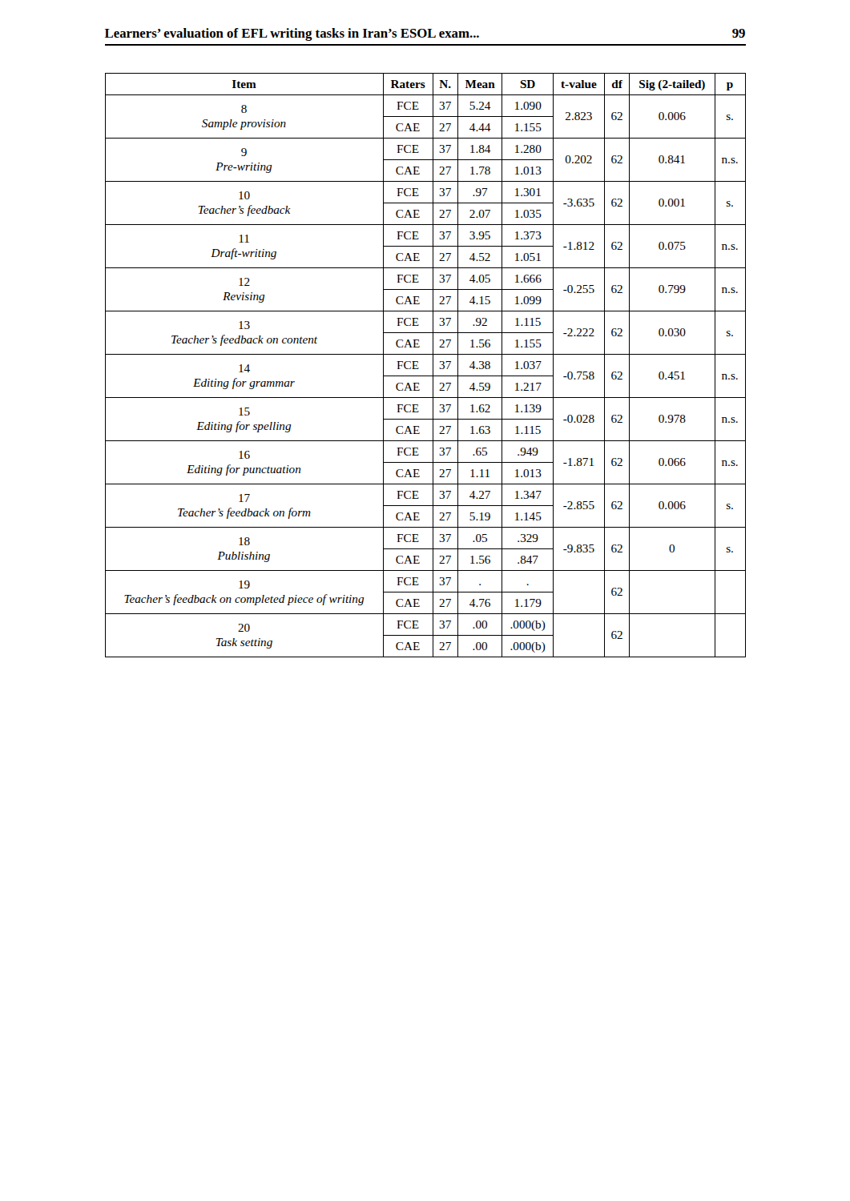Learners’ evaluation of EFL writing tasks in Iran’s ESOL exam... 99
| Item | Raters | N. | Mean | SD | t-value | df | Sig (2-tailed) | p |
| --- | --- | --- | --- | --- | --- | --- | --- | --- |
| 8 Sample provision | FCE | 37 | 5.24 | 1.090 | 2.823 | 62 | 0.006 | s. |
| CAE | 27 | 4.44 | 1.155 |
| 9 Pre-writing | FCE | 37 | 1.84 | 1.280 | 0.202 | 62 | 0.841 | n.s. |
| CAE | 27 | 1.78 | 1.013 |
| 10 Teacher’s feedback | FCE | 37 | .97 | 1.301 | -3.635 | 62 | 0.001 | s. |
| CAE | 27 | 2.07 | 1.035 |
| 11 Draft-writing | FCE | 37 | 3.95 | 1.373 | -1.812 | 62 | 0.075 | n.s. |
| CAE | 27 | 4.52 | 1.051 |
| 12 Revising | FCE | 37 | 4.05 | 1.666 | -0.255 | 62 | 0.799 | n.s. |
| CAE | 27 | 4.15 | 1.099 |
| 13 Teacher’s feedback on content | FCE | 37 | .92 | 1.115 | -2.222 | 62 | 0.030 | s. |
| CAE | 27 | 1.56 | 1.155 |
| 14 Editing for grammar | FCE | 37 | 4.38 | 1.037 | -0.758 | 62 | 0.451 | n.s. |
| CAE | 27 | 4.59 | 1.217 |
| 15 Editing for spelling | FCE | 37 | 1.62 | 1.139 | -0.028 | 62 | 0.978 | n.s. |
| CAE | 27 | 1.63 | 1.115 |
| 16 Editing for punctuation | FCE | 37 | .65 | .949 | -1.871 | 62 | 0.066 | n.s. |
| CAE | 27 | 1.11 | 1.013 |
| 17 Teacher’s feedback on form | FCE | 37 | 4.27 | 1.347 | -2.855 | 62 | 0.006 | s. |
| CAE | 27 | 5.19 | 1.145 |
| 18 Publishing | FCE | 37 | .05 | .329 | -9.835 | 62 | 0 | s. |
| CAE | 27 | 1.56 | .847 |
| 19 Teacher’s feedback on completed piece of writing | FCE | 37 | . | . | | 62 | | |
| CAE | 27 | 4.76 | 1.179 |
| 20 Task setting | FCE | 37 | .00 | .000(b) | | 62 | | |
| CAE | 27 | .00 | .000(b) |